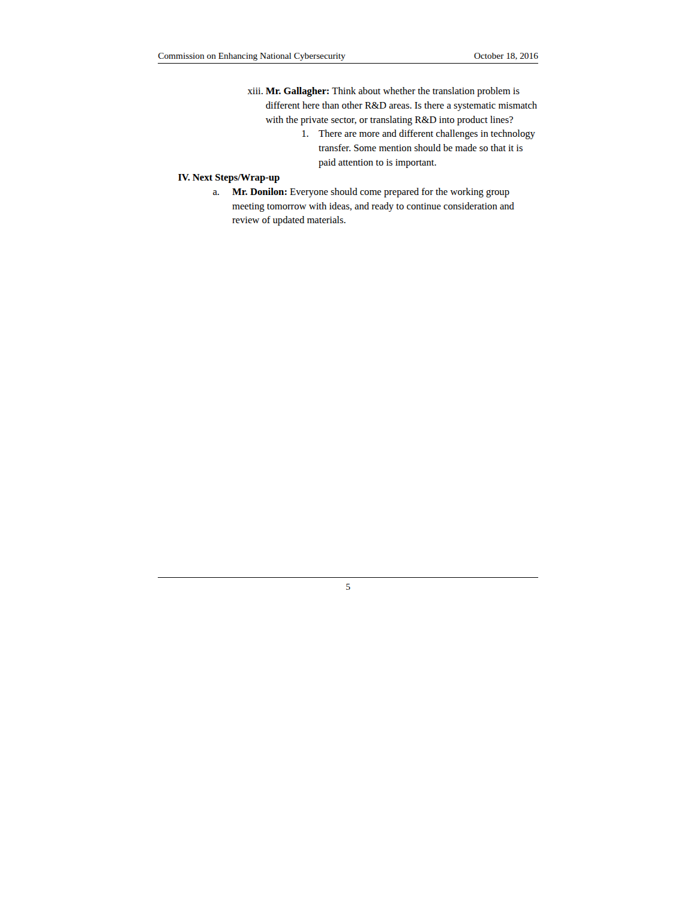Commission on Enhancing National Cybersecurity
October 18, 2016
xiii. Mr. Gallagher: Think about whether the translation problem is different here than other R&D areas. Is there a systematic mismatch with the private sector, or translating R&D into product lines?
1. There are more and different challenges in technology transfer. Some mention should be made so that it is paid attention to is important.
IV. Next Steps/Wrap-up
a. Mr. Donilon: Everyone should come prepared for the working group meeting tomorrow with ideas, and ready to continue consideration and review of updated materials.
5